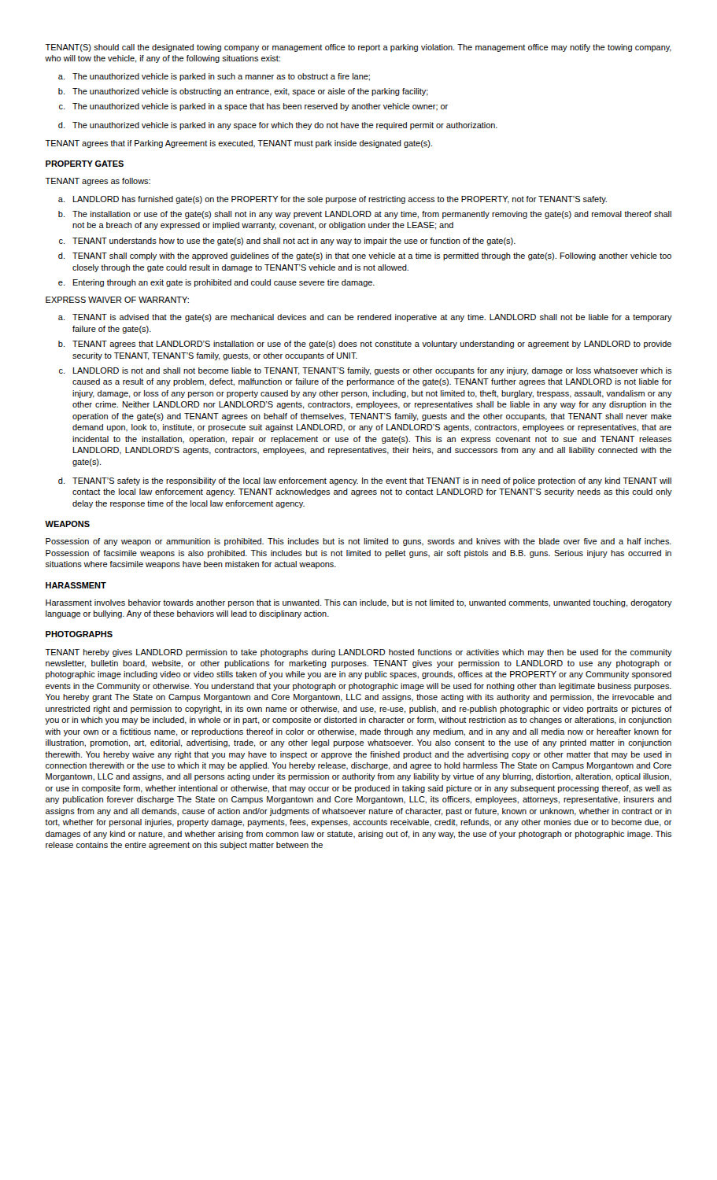TENANT(S) should call the designated towing company or management office to report a parking violation. The management office may notify the towing company, who will tow the vehicle, if any of the following situations exist:
The unauthorized vehicle is parked in such a manner as to obstruct a fire lane;
The unauthorized vehicle is obstructing an entrance, exit, space or aisle of the parking facility;
The unauthorized vehicle is parked in a space that has been reserved by another vehicle owner; or
The unauthorized vehicle is parked in any space for which they do not have the required permit or authorization.
TENANT agrees that if Parking Agreement is executed, TENANT must park inside designated gate(s).
Property Gates
TENANT agrees as follows:
LANDLORD has furnished gate(s) on the PROPERTY for the sole purpose of restricting access to the PROPERTY, not for TENANT’S safety.
The installation or use of the gate(s) shall not in any way prevent LANDLORD at any time, from permanently removing the gate(s) and removal thereof shall not be a breach of any expressed or implied warranty, covenant, or obligation under the LEASE; and
TENANT understands how to use the gate(s) and shall not act in any way to impair the use or function of the gate(s).
TENANT shall comply with the approved guidelines of the gate(s) in that one vehicle at a time is permitted through the gate(s). Following another vehicle too closely through the gate could result in damage to TENANT’S vehicle and is not allowed.
Entering through an exit gate is prohibited and could cause severe tire damage.
EXPRESS WAIVER OF WARRANTY:
TENANT is advised that the gate(s) are mechanical devices and can be rendered inoperative at any time. LANDLORD shall not be liable for a temporary failure of the gate(s).
TENANT agrees that LANDLORD’S installation or use of the gate(s) does not constitute a voluntary understanding or agreement by LANDLORD to provide security to TENANT, TENANT’S family, guests, or other occupants of UNIT.
LANDLORD is not and shall not become liable to TENANT, TENANT’S family, guests or other occupants for any injury, damage or loss whatsoever which is caused as a result of any problem, defect, malfunction or failure of the performance of the gate(s). TENANT further agrees that LANDLORD is not liable for injury, damage, or loss of any person or property caused by any other person, including, but not limited to, theft, burglary, trespass, assault, vandalism or any other crime. Neither LANDLORD nor LANDLORD’S agents, contractors, employees, or representatives shall be liable in any way for any disruption in the operation of the gate(s) and TENANT agrees on behalf of themselves, TENANT’S family, guests and the other occupants, that TENANT shall never make demand upon, look to, institute, or prosecute suit against LANDLORD, or any of LANDLORD’S agents, contractors, employees or representatives, that are incidental to the installation, operation, repair or replacement or use of the gate(s). This is an express covenant not to sue and TENANT releases LANDLORD, LANDLORD’S agents, contractors, employees, and representatives, their heirs, and successors from any and all liability connected with the gate(s).
TENANT’S safety is the responsibility of the local law enforcement agency. In the event that TENANT is in need of police protection of any kind TENANT will contact the local law enforcement agency. TENANT acknowledges and agrees not to contact LANDLORD for TENANT’S security needs as this could only delay the response time of the local law enforcement agency.
Weapons
Possession of any weapon or ammunition is prohibited. This includes but is not limited to guns, swords and knives with the blade over five and a half inches. Possession of facsimile weapons is also prohibited. This includes but is not limited to pellet guns, air soft pistols and B.B. guns. Serious injury has occurred in situations where facsimile weapons have been mistaken for actual weapons.
Harassment
Harassment involves behavior towards another person that is unwanted. This can include, but is not limited to, unwanted comments, unwanted touching, derogatory language or bullying. Any of these behaviors will lead to disciplinary action.
Photographs
TENANT hereby gives LANDLORD permission to take photographs during LANDLORD hosted functions or activities which may then be used for the community newsletter, bulletin board, website, or other publications for marketing purposes. TENANT gives your permission to LANDLORD to use any photograph or photographic image including video or video stills taken of you while you are in any public spaces, grounds, offices at the PROPERTY or any Community sponsored events in the Community or otherwise. You understand that your photograph or photographic image will be used for nothing other than legitimate business purposes. You hereby grant The State on Campus Morgantown and Core Morgantown, LLC and assigns, those acting with its authority and permission, the irrevocable and unrestricted right and permission to copyright, in its own name or otherwise, and use, re-use, publish, and re-publish photographic or video portraits or pictures of you or in which you may be included, in whole or in part, or composite or distorted in character or form, without restriction as to changes or alterations, in conjunction with your own or a fictitious name, or reproductions thereof in color or otherwise, made through any medium, and in any and all media now or hereafter known for illustration, promotion, art, editorial, advertising, trade, or any other legal purpose whatsoever. You also consent to the use of any printed matter in conjunction therewith. You hereby waive any right that you may have to inspect or approve the finished product and the advertising copy or other matter that may be used in connection therewith or the use to which it may be applied. You hereby release, discharge, and agree to hold harmless The State on Campus Morgantown and Core Morgantown, LLC and assigns, and all persons acting under its permission or authority from any liability by virtue of any blurring, distortion, alteration, optical illusion, or use in composite form, whether intentional or otherwise, that may occur or be produced in taking said picture or in any subsequent processing thereof, as well as any publication forever discharge The State on Campus Morgantown and Core Morgantown, LLC, its officers, employees, attorneys, representative, insurers and assigns from any and all demands, cause of action and/or judgments of whatsoever nature of character, past or future, known or unknown, whether in contract or in tort, whether for personal injuries, property damage, payments, fees, expenses, accounts receivable, credit, refunds, or any other monies due or to become due, or damages of any kind or nature, and whether arising from common law or statute, arising out of, in any way, the use of your photograph or photographic image. This release contains the entire agreement on this subject matter between the